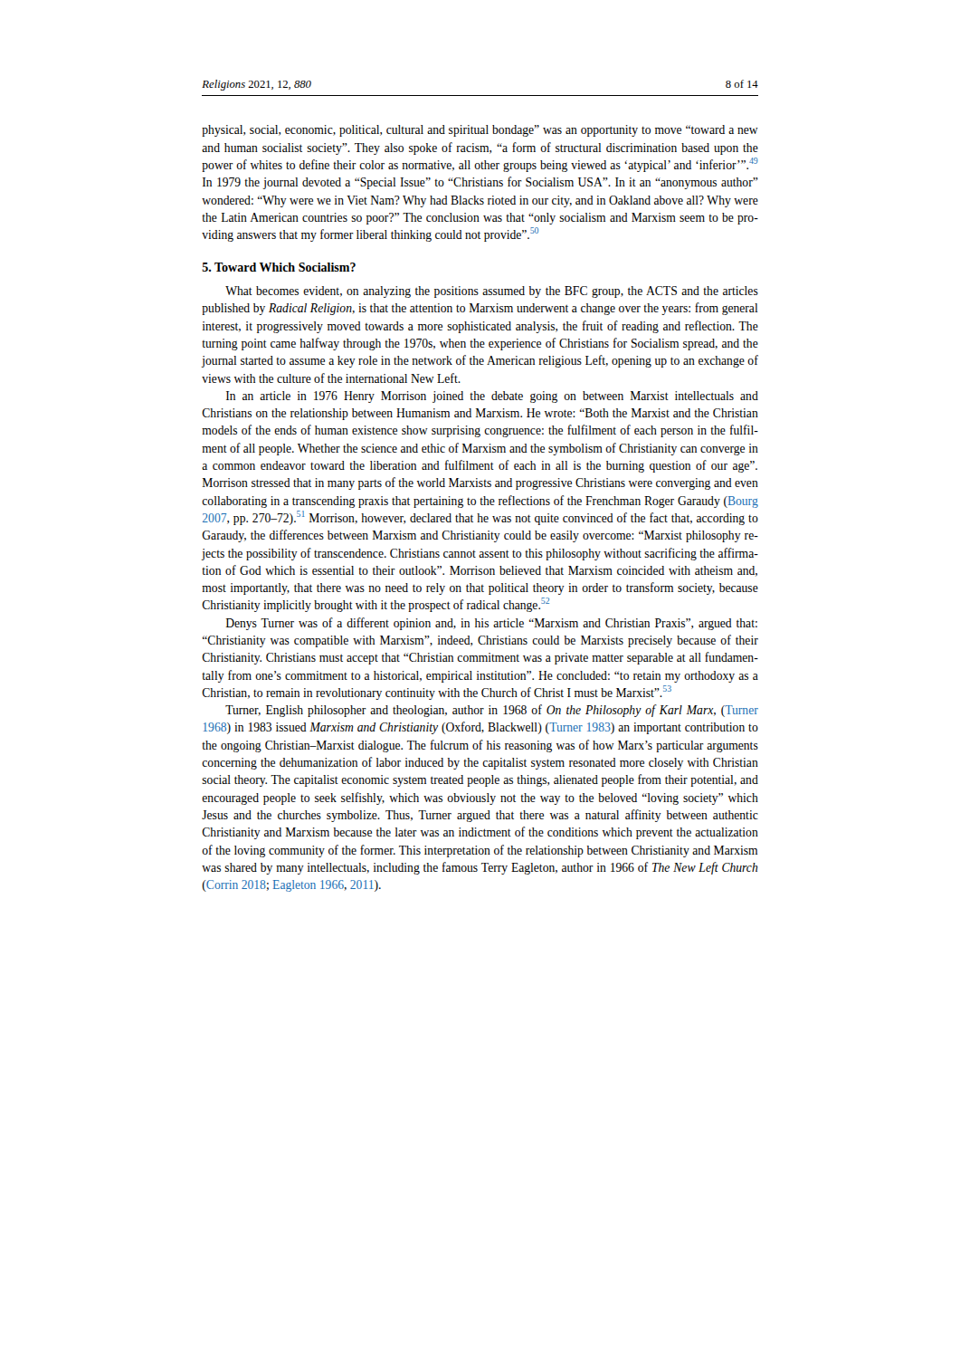Religions 2021, 12, 880 8 of 14
physical, social, economic, political, cultural and spiritual bondage” was an opportunity to move “toward a new and human socialist society”. They also spoke of racism, “a form of structural discrimination based upon the power of whites to define their color as normative, all other groups being viewed as ‘atypical’ and ‘inferior’”.49 In 1979 the journal devoted a “Special Issue” to “Christians for Socialism USA”. In it an “anonymous author” wondered: “Why were we in Viet Nam? Why had Blacks rioted in our city, and in Oakland above all? Why were the Latin American countries so poor?” The conclusion was that “only socialism and Marxism seem to be providing answers that my former liberal thinking could not provide”.50
5. Toward Which Socialism?
What becomes evident, on analyzing the positions assumed by the BFC group, the ACTS and the articles published by Radical Religion, is that the attention to Marxism underwent a change over the years: from general interest, it progressively moved towards a more sophisticated analysis, the fruit of reading and reflection. The turning point came halfway through the 1970s, when the experience of Christians for Socialism spread, and the journal started to assume a key role in the network of the American religious Left, opening up to an exchange of views with the culture of the international New Left.
In an article in 1976 Henry Morrison joined the debate going on between Marxist intellectuals and Christians on the relationship between Humanism and Marxism. He wrote: “Both the Marxist and the Christian models of the ends of human existence show surprising congruence: the fulfilment of each person in the fulfilment of all people. Whether the science and ethic of Marxism and the symbolism of Christianity can converge in a common endeavor toward the liberation and fulfilment of each in all is the burning question of our age”. Morrison stressed that in many parts of the world Marxists and progressive Christians were converging and even collaborating in a transcending praxis that pertaining to the reflections of the Frenchman Roger Garaudy (Bourg 2007, pp. 270–72).51 Morrison, however, declared that he was not quite convinced of the fact that, according to Garaudy, the differences between Marxism and Christianity could be easily overcome: “Marxist philosophy rejects the possibility of transcendence. Christians cannot assent to this philosophy without sacrificing the affirmation of God which is essential to their outlook”. Morrison believed that Marxism coincided with atheism and, most importantly, that there was no need to rely on that political theory in order to transform society, because Christianity implicitly brought with it the prospect of radical change.52
Denys Turner was of a different opinion and, in his article “Marxism and Christian Praxis”, argued that: “Christianity was compatible with Marxism”, indeed, Christians could be Marxists precisely because of their Christianity. Christians must accept that “Christian commitment was a private matter separable at all fundamentally from one’s commitment to a historical, empirical institution”. He concluded: “to retain my orthodoxy as a Christian, to remain in revolutionary continuity with the Church of Christ I must be Marxist”.53
Turner, English philosopher and theologian, author in 1968 of On the Philosophy of Karl Marx, (Turner 1968) in 1983 issued Marxism and Christianity (Oxford, Blackwell) (Turner 1983) an important contribution to the ongoing Christian–Marxist dialogue. The fulcrum of his reasoning was of how Marx’s particular arguments concerning the dehumanization of labor induced by the capitalist system resonated more closely with Christian social theory. The capitalist economic system treated people as things, alienated people from their potential, and encouraged people to seek selfishly, which was obviously not the way to the beloved “loving society” which Jesus and the churches symbolize. Thus, Turner argued that there was a natural affinity between authentic Christianity and Marxism because the later was an indictment of the conditions which prevent the actualization of the loving community of the former. This interpretation of the relationship between Christianity and Marxism was shared by many intellectuals, including the famous Terry Eagleton, author in 1966 of The New Left Church (Corrin 2018; Eagleton 1966, 2011).